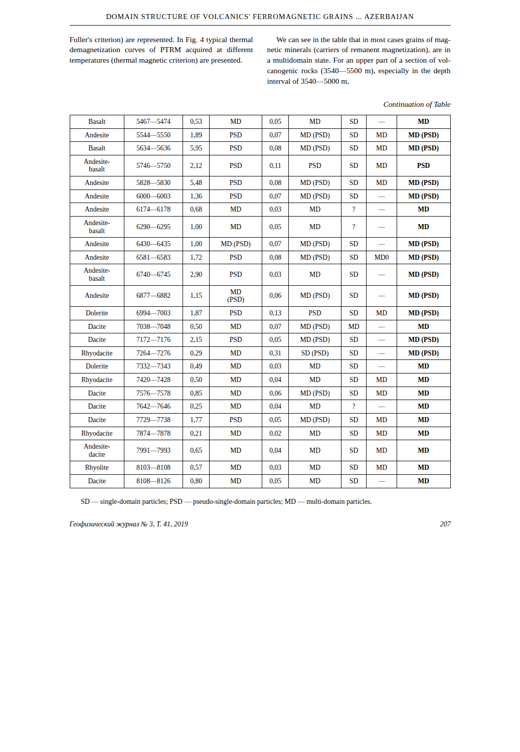DOMAIN STRUCTURE OF VOLCANICS' FERROMAGNETIC GRAINS ... AZERBAIJAN
Fuller's criterion) are represented. In Fig. 4 typical thermal demagnetization curves of PTRM acquired at different temperatures (thermal magnetic criterion) are presented.
We can see in the table that in most cases grains of magnetic minerals (carriers of remanent magnetization), are in a multidomain state. For an upper part of a section of volcanogenic rocks (3540—5500 m), especially in the depth interval of 3540—5000 m,
Continuation of Table
| Basalt | 5467—5474 | 0,53 | MD | 0,05 | MD | SD | — | MD |
| Andesite | 5544—5550 | 1,89 | PSD | 0,07 | MD (PSD) | SD | MD | MD (PSD) |
| Basalt | 5634—5636 | 5,95 | PSD | 0,08 | MD (PSD) | SD | MD | MD (PSD) |
| Andesite- basalt | 5746—5750 | 2,12 | PSD | 0,11 | PSD | SD | MD | PSD |
| Andesite | 5828—5830 | 5,48 | PSD | 0,08 | MD (PSD) | SD | MD | MD (PSD) |
| Andesite | 6000—6003 | 1,36 | PSD | 0,07 | MD (PSD) | SD | — | MD (PSD) |
| Andesite | 6174—6178 | 0,68 | MD | 0,03 | MD | ? | — | MD |
| Andesite- basalt | 6290—6295 | 1,00 | MD | 0,05 | MD | ? | — | MD |
| Andesite | 6430—6435 | 1,00 | MD (PSD) | 0,07 | MD (PSD) | SD | — | MD (PSD) |
| Andesite | 6581—6583 | 1,72 | PSD | 0,08 | MD (PSD) | SD | MD0 | MD (PSD) |
| Andesite- basalt | 6740—6745 | 2,90 | PSD | 0,03 | MD | SD | — | MD (PSD) |
| Andesite | 6877—6882 | 1,15 | MD (PSD) | 0,06 | MD (PSD) | SD | — | MD (PSD) |
| Dolerite | 6994—7003 | 1,87 | PSD | 0,13 | PSD | SD | MD | MD (PSD) |
| Dacite | 7038—7048 | 0,50 | MD | 0,07 | MD (PSD) | MD | — | MD |
| Dacite | 7172—7176 | 2,15 | PSD | 0,05 | MD (PSD) | SD | — | MD (PSD) |
| Rhyodacite | 7264—7276 | 0,29 | MD | 0,31 | SD (PSD) | SD | — | MD (PSD) |
| Dolerite | 7332—7343 | 0,49 | MD | 0,03 | MD | SD | — | MD |
| Rhyodacite | 7420—7428 | 0,50 | MD | 0,04 | MD | SD | MD | MD |
| Dacite | 7576—7578 | 0,85 | MD | 0,06 | MD (PSD) | SD | MD | MD |
| Dacite | 7642—7646 | 0,25 | MD | 0,04 | MD | ? | — | MD |
| Dacite | 7729—7738 | 1,77 | PSD | 0,05 | MD (PSD) | SD | MD | MD |
| Rhyodacite | 7874—7878 | 0,21 | MD | 0,02 | MD | SD | MD | MD |
| Andesite- dacite | 7991—7993 | 0,65 | MD | 0,04 | MD | SD | MD | MD |
| Rhyolite | 8103—8108 | 0,57 | MD | 0,03 | MD | SD | MD | MD |
| Dacite | 8108—8126 | 0,80 | MD | 0,05 | MD | SD | — | MD |
SD — single-domain particles; PSD — pseudo-single-domain particles; MD — multi-domain particles.
Геофизический журнал № 3, Т. 41, 2019 207